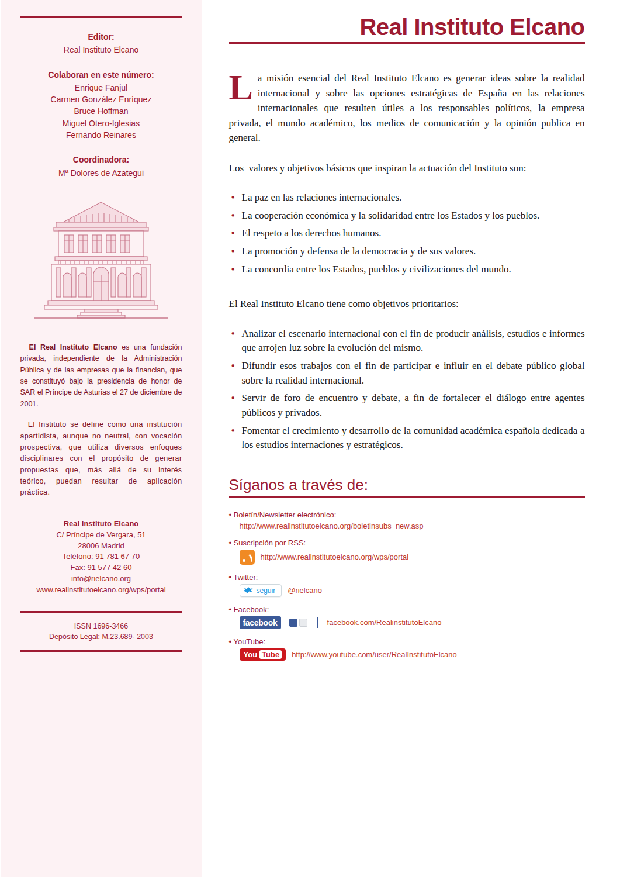Editor:
Real Instituto Elcano
Colaboran en este número:
Enrique Fanjul
Carmen González Enríquez
Bruce Hoffman
Miguel Otero-Iglesias
Fernando Reinares
Coordinadora:
Mª Dolores de Azategui
El Real Instituto Elcano es una fundación privada, independiente de la Administración Pública y de las empresas que la financian, que se constituyó bajo la presidencia de honor de SAR el Príncipe de Asturias el 27 de diciembre de 2001.
El Instituto se define como una institución apartidista, aunque no neutral, con vocación prospectiva, que utiliza diversos enfoques disciplinares con el propósito de generar propuestas que, más allá de su interés teórico, puedan resultar de aplicación práctica.
Real Instituto Elcano
C/ Príncipe de Vergara, 51
28006 Madrid
Teléfono: 91 781 67 70
Fax: 91 577 42 60
info@rielcano.org
www.realinstitutoelcano.org/wps/portal
ISSN 1696-3466
Depósito Legal: M.23.689- 2003
Real Instituto Elcano
La misión esencial del Real Instituto Elcano es generar ideas sobre la realidad internacional y sobre las opciones estratégicas de España en las relaciones internacionales que resulten útiles a los responsables políticos, la empresa privada, el mundo académico, los medios de comunicación y la opinión publica en general.
Los valores y objetivos básicos que inspiran la actuación del Instituto son:
La paz en las relaciones internacionales.
La cooperación económica y la solidaridad entre los Estados y los pueblos.
El respeto a los derechos humanos.
La promoción y defensa de la democracia y de sus valores.
La concordia entre los Estados, pueblos y civilizaciones del mundo.
El Real Instituto Elcano tiene como objetivos prioritarios:
Analizar el escenario internacional con el fin de producir análisis, estudios e informes que arrojen luz sobre la evolución del mismo.
Difundir esos trabajos con el fin de participar e influir en el debate público global sobre la realidad internacional.
Servir de foro de encuentro y debate, a fin de fortalecer el diálogo entre agentes públicos y privados.
Fomentar el crecimiento y desarrollo de la comunidad académica española dedicada a los estudios internaciones y estratégicos.
Síganos a través de:
• Boletín/Newsletter electrónico:
http://www.realinstitutoelcano.org/boletinsubs_new.asp
• Suscripción por RSS:
http://www.realinstitutoelcano.org/wps/portal
• Twitter:
seguir @rielcano
• Facebook:
facebook facebook.com/RealinstitutoElcano
• YouTube:
YouTube http://www.youtube.com/user/RealInstitutoElcano